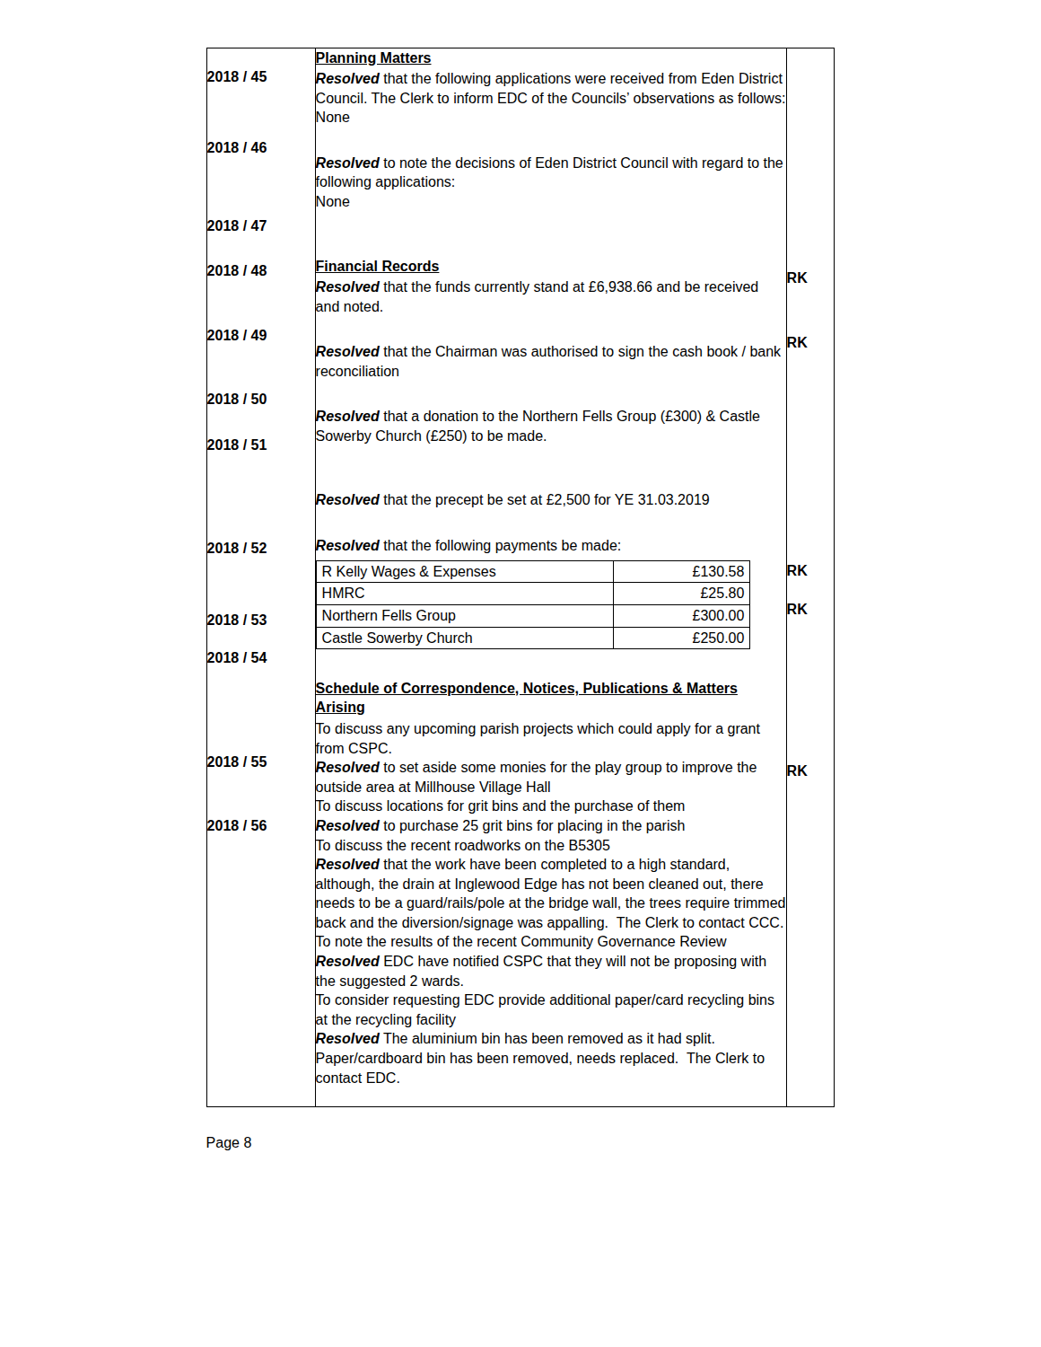| 2018 / 45 2018 / 46 2018 / 47 2018 / 48 2018 / 49 2018 / 50 2018 / 51 2018 / 52 2018 / 53 2018 / 54 2018 / 55 2018 / 56 | Planning Matters Resolved that the following applications were received from Eden District Council. The Clerk to inform EDC of the Councils’ observations as follows: None Resolved to note the decisions of Eden District Council with regard to the following applications: None Financial Records Resolved that the funds currently stand at £6,938.66 and be received and noted. Resolved that the Chairman was authorised to sign the cash book / bank reconciliation Resolved that a donation to the Northern Fells Group (£300) & Castle Sowerby Church (£250) to be made. Resolved that the precept be set at £2,500 for YE 31.03.2019 Resolved that the following payments be made: / R Kelly Wages & Expenses / £130.58 / / HMRC / £25.80 / / Northern Fells Group / £300.00 / / Castle Sowerby Church / £250.00 / Schedule of Correspondence, Notices, Publications & Matters Arising To discuss any upcoming parish projects which could apply for a grant from CSPC. Resolved to set aside some monies for the play group to improve the outside area at Millhouse Village Hall To discuss locations for grit bins and the purchase of them Resolved to purchase 25 grit bins for placing in the parish To discuss the recent roadworks on the B5305 Resolved that the work have been completed to a high standard, although, the drain at Inglewood Edge has not been cleaned out, there needs to be a guard/rails/pole at the bridge wall, the trees require trimmed back and the diversion/signage was appalling. The Clerk to contact CCC. To note the results of the recent Community Governance Review Resolved EDC have notified CSPC that they will not be proposing with the suggested 2 wards. To consider requesting EDC provide additional paper/card recycling bins at the recycling facility Resolved The aluminium bin has been removed as it had split. Paper/cardboard bin has been removed, needs replaced. The Clerk to contact EDC. | RK RK RK RK RK |
Page 8